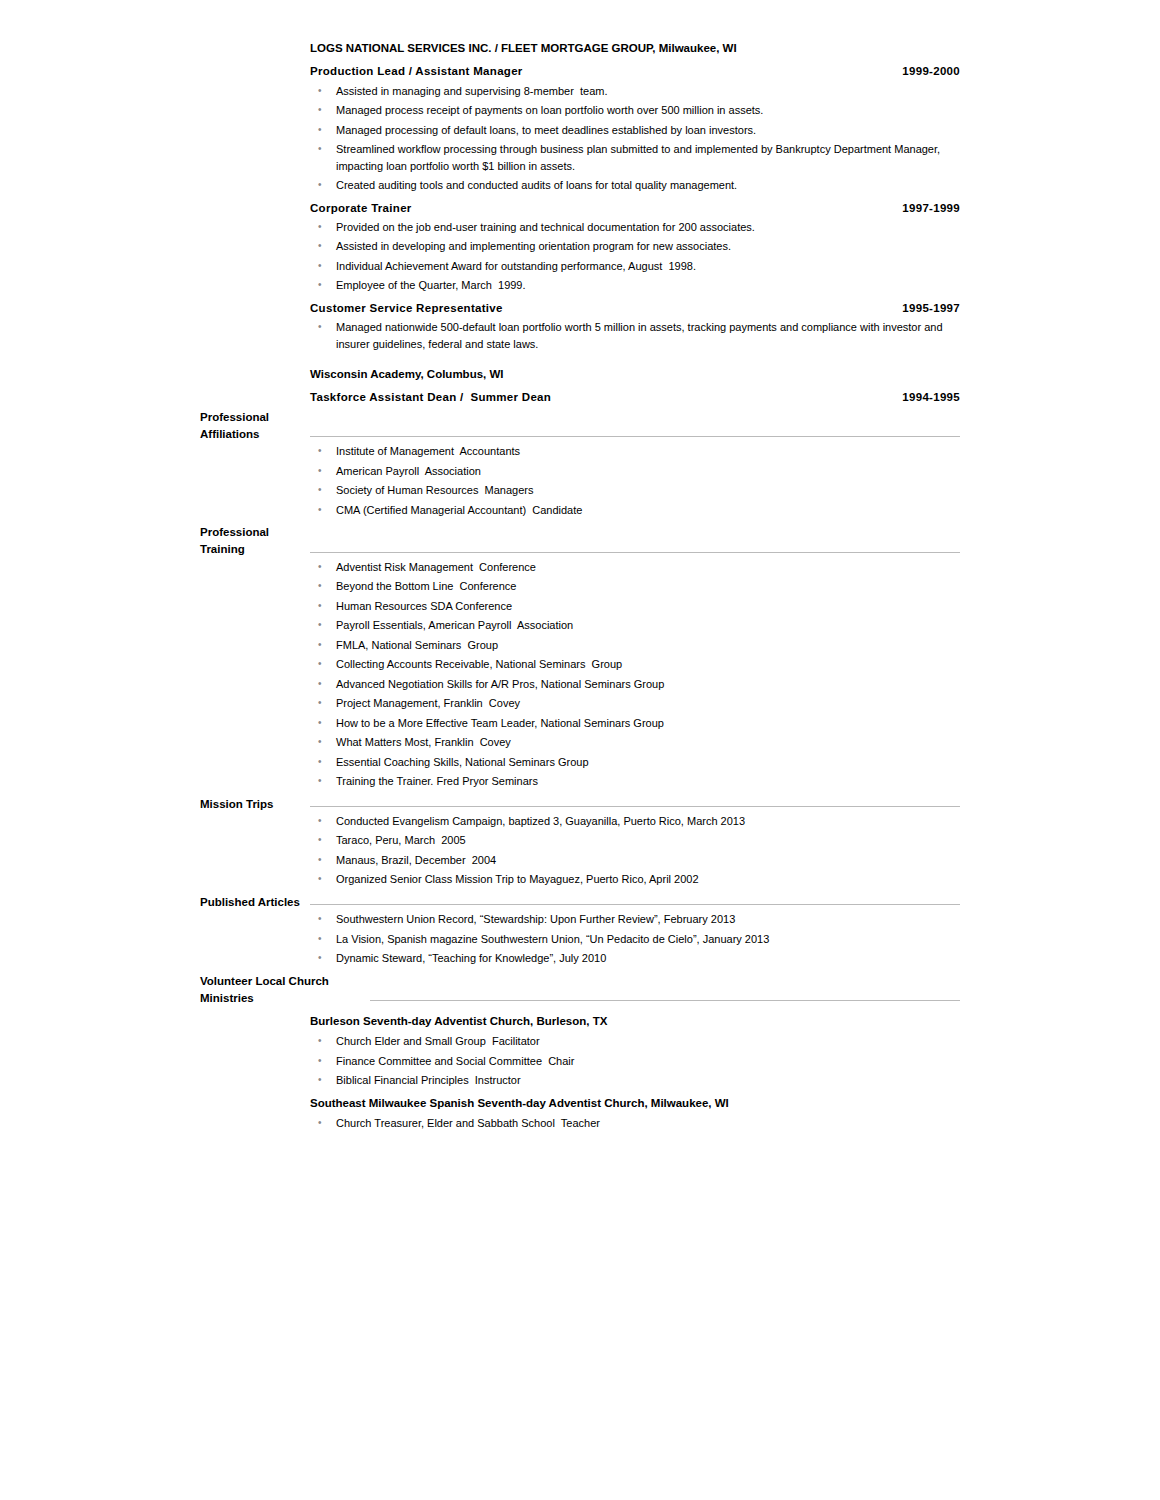LOGS NATIONAL SERVICES INC. / FLEET MORTGAGE GROUP, Milwaukee, WI
Production Lead / Assistant Manager 1999-2000
Assisted in managing and supervising 8-member team.
Managed process receipt of payments on loan portfolio worth over 500 million in assets.
Managed processing of default loans, to meet deadlines established by loan investors.
Streamlined workflow processing through business plan submitted to and implemented by Bankruptcy Department Manager, impacting loan portfolio worth $1 billion in assets.
Created auditing tools and conducted audits of loans for total quality management.
Corporate Trainer 1997-1999
Provided on the job end-user training and technical documentation for 200 associates.
Assisted in developing and implementing orientation program for new associates.
Individual Achievement Award for outstanding performance, August 1998.
Employee of the Quarter, March 1999.
Customer Service Representative 1995-1997
Managed nationwide 500-default loan portfolio worth 5 million in assets, tracking payments and compliance with investor and insurer guidelines, federal and state laws.
Wisconsin Academy, Columbus, WI
Taskforce Assistant Dean / Summer Dean 1994-1995
Professional Affiliations
Institute of Management Accountants
American Payroll Association
Society of Human Resources Managers
CMA (Certified Managerial Accountant) Candidate
Professional Training
Adventist Risk Management Conference
Beyond the Bottom Line Conference
Human Resources SDA Conference
Payroll Essentials, American Payroll Association
FMLA, National Seminars Group
Collecting Accounts Receivable, National Seminars Group
Advanced Negotiation Skills for A/R Pros, National Seminars Group
Project Management, Franklin Covey
How to be a More Effective Team Leader, National Seminars Group
What Matters Most, Franklin Covey
Essential Coaching Skills, National Seminars Group
Training the Trainer. Fred Pryor Seminars
Mission Trips
Conducted Evangelism Campaign, baptized 3, Guayanilla, Puerto Rico, March 2013
Taraco, Peru, March 2005
Manaus, Brazil, December 2004
Organized Senior Class Mission Trip to Mayaguez, Puerto Rico, April 2002
Published Articles
Southwestern Union Record, “Stewardship: Upon Further Review”, February 2013
La Vision, Spanish magazine Southwestern Union, “Un Pedacito de Cielo”, January 2013
Dynamic Steward, “Teaching for Knowledge”, July 2010
Volunteer Local Church Ministries
Burleson Seventh-day Adventist Church, Burleson, TX
Church Elder and Small Group Facilitator
Finance Committee and Social Committee Chair
Biblical Financial Principles Instructor
Southeast Milwaukee Spanish Seventh-day Adventist Church, Milwaukee, WI
Church Treasurer, Elder and Sabbath School Teacher